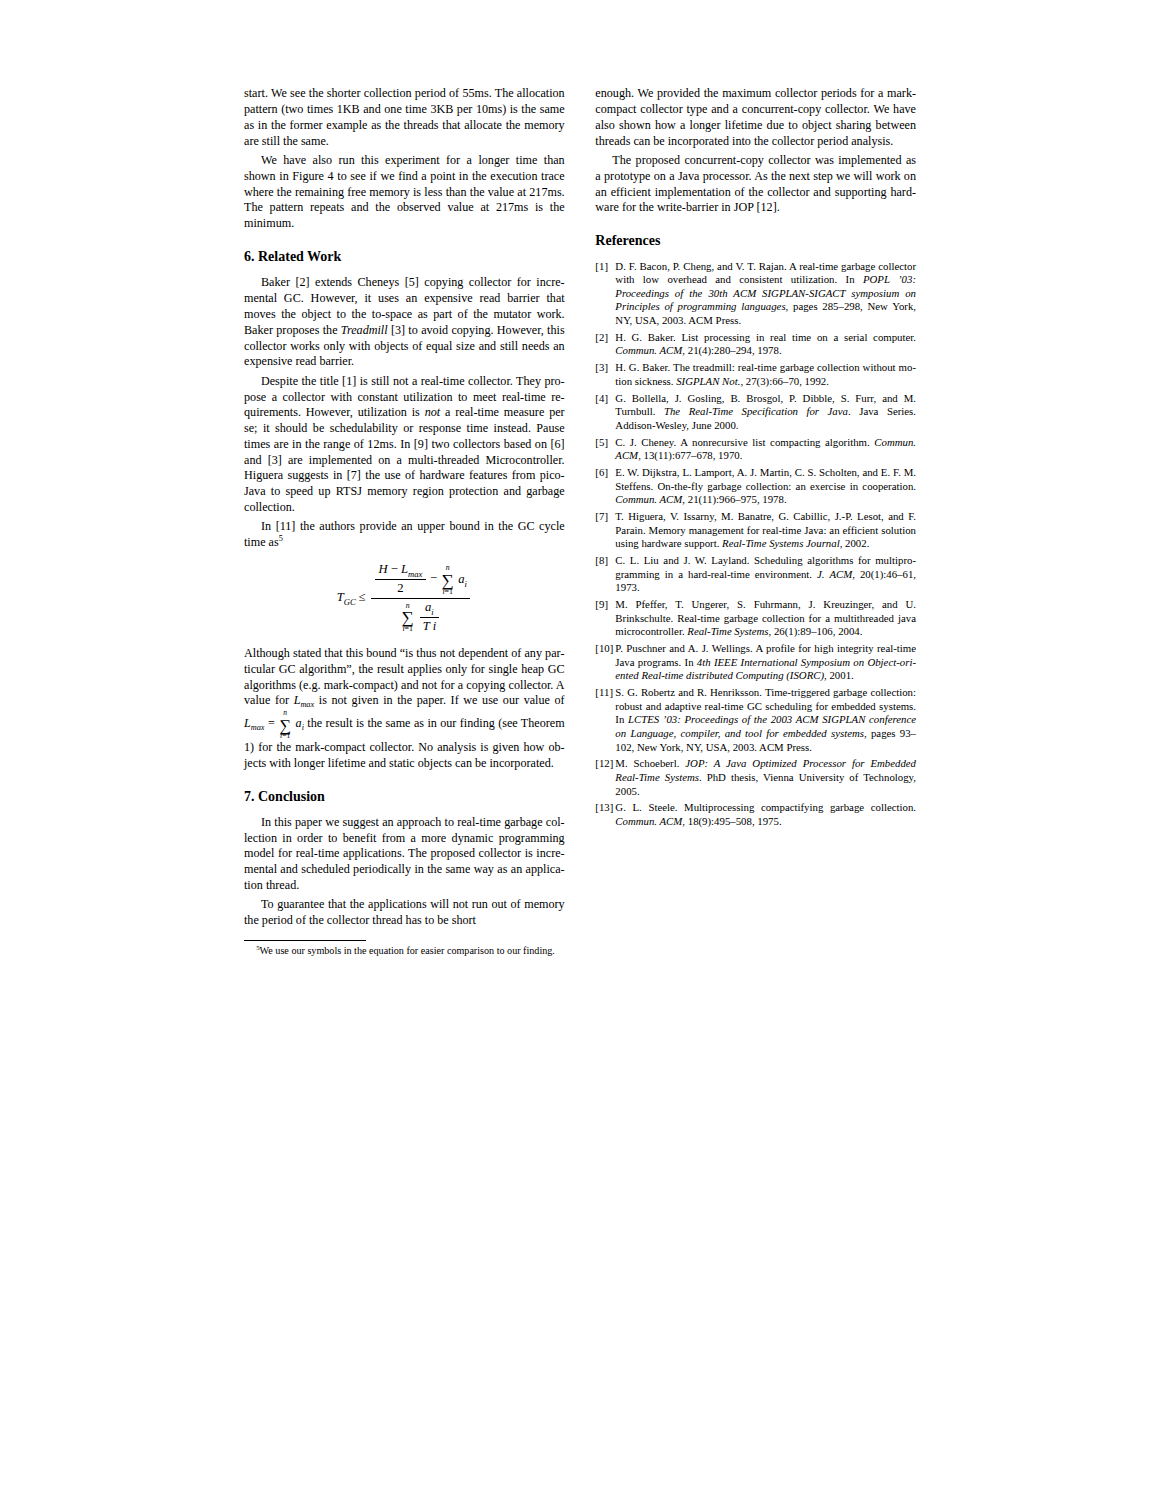start. We see the shorter collection period of 55ms. The allocation pattern (two times 1KB and one time 3KB per 10ms) is the same as in the former example as the threads that allocate the memory are still the same.
We have also run this experiment for a longer time than shown in Figure 4 to see if we find a point in the execution trace where the remaining free memory is less than the value at 217ms. The pattern repeats and the observed value at 217ms is the minimum.
6. Related Work
Baker [2] extends Cheneys [5] copying collector for incremental GC. However, it uses an expensive read barrier that moves the object to the to-space as part of the mutator work. Baker proposes the Treadmill [3] to avoid copying. However, this collector works only with objects of equal size and still needs an expensive read barrier.
Despite the title [1] is still not a real-time collector. They propose a collector with constant utilization to meet real-time requirements. However, utilization is not a real-time measure per se; it should be schedulability or response time instead. Pause times are in the range of 12ms. In [9] two collectors based on [6] and [3] are implemented on a multi-threaded Microcontroller. Higuera suggests in [7] the use of hardware features from picoJava to speed up RTSJ memory region protection and garbage collection.
In [11] the authors provide an upper bound in the GC cycle time as5
TGC ≤ H − Lmax 2 − n ∑ i=1 ai n ∑ i=1 ai T i
Although stated that this bound “is thus not dependent of any particular GC algorithm”, the result applies only for single heap GC algorithms (e.g. mark-compact) and not for a copying collector. A value for Lmax is not given in the paper. If we use our value of Lmax = n∑i=1 ai the result is the same as in our finding (see Theorem 1) for the mark-compact collector. No analysis is given how objects with longer lifetime and static objects can be incorporated.
7. Conclusion
In this paper we suggest an approach to real-time garbage collection in order to benefit from a more dynamic programming model for real-time applications. The proposed collector is incremental and scheduled periodically in the same way as an application thread.
To guarantee that the applications will not run out of memory the period of the collector thread has to be short
5We use our symbols in the equation for easier comparison to our finding.
enough. We provided the maximum collector periods for a mark-compact collector type and a concurrent-copy collector. We have also shown how a longer lifetime due to object sharing between threads can be incorporated into the collector period analysis.
The proposed concurrent-copy collector was implemented as a prototype on a Java processor. As the next step we will work on an efficient implementation of the collector and supporting hardware for the write-barrier in JOP [12].
References
D. F. Bacon, P. Cheng, and V. T. Rajan. A real-time garbage collector with low overhead and consistent utilization. In POPL ’03: Proceedings of the 30th ACM SIGPLAN-SIGACT symposium on Principles of programming languages, pages 285–298, New York, NY, USA, 2003. ACM Press.
H. G. Baker. List processing in real time on a serial computer. Commun. ACM, 21(4):280–294, 1978.
H. G. Baker. The treadmill: real-time garbage collection without motion sickness. SIGPLAN Not., 27(3):66–70, 1992.
G. Bollella, J. Gosling, B. Brosgol, P. Dibble, S. Furr, and M. Turnbull. The Real-Time Specification for Java. Java Series. Addison-Wesley, June 2000.
C. J. Cheney. A nonrecursive list compacting algorithm. Commun. ACM, 13(11):677–678, 1970.
E. W. Dijkstra, L. Lamport, A. J. Martin, C. S. Scholten, and E. F. M. Steffens. On-the-fly garbage collection: an exercise in cooperation. Commun. ACM, 21(11):966–975, 1978.
T. Higuera, V. Issarny, M. Banatre, G. Cabillic, J.-P. Lesot, and F. Parain. Memory management for real-time Java: an efficient solution using hardware support. Real-Time Systems Journal, 2002.
C. L. Liu and J. W. Layland. Scheduling algorithms for multiprogramming in a hard-real-time environment. J. ACM, 20(1):46–61, 1973.
M. Pfeffer, T. Ungerer, S. Fuhrmann, J. Kreuzinger, and U. Brinkschulte. Real-time garbage collection for a multithreaded java microcontroller. Real-Time Systems, 26(1):89–106, 2004.
P. Puschner and A. J. Wellings. A profile for high integrity real-time Java programs. In 4th IEEE International Symposium on Object-oriented Real-time distributed Computing (ISORC), 2001.
S. G. Robertz and R. Henriksson. Time-triggered garbage collection: robust and adaptive real-time GC scheduling for embedded systems. In LCTES ’03: Proceedings of the 2003 ACM SIGPLAN conference on Language, compiler, and tool for embedded systems, pages 93–102, New York, NY, USA, 2003. ACM Press.
M. Schoeberl. JOP: A Java Optimized Processor for Embedded Real-Time Systems. PhD thesis, Vienna University of Technology, 2005.
G. L. Steele. Multiprocessing compactifying garbage collection. Commun. ACM, 18(9):495–508, 1975.